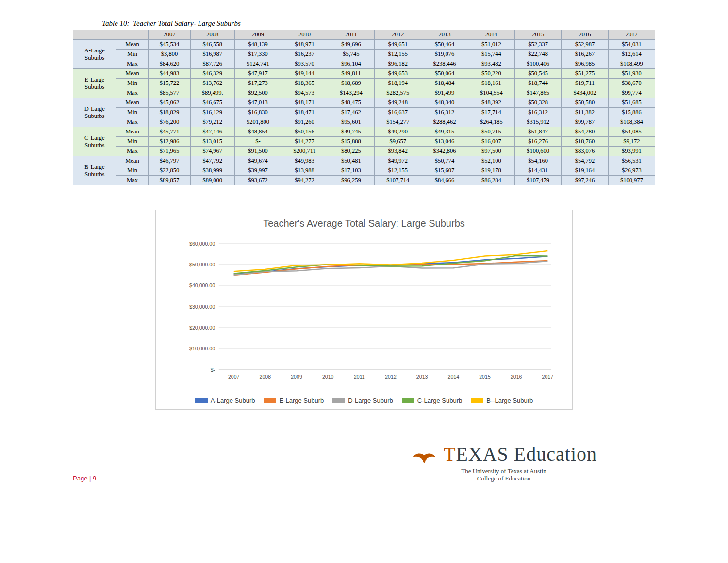Table 10: Teacher Total Salary- Large Suburbs
| | | 2007 | 2008 | 2009 | 2010 | 2011 | 2012 | 2013 | 2014 | 2015 | 2016 | 2017 |
| --- | --- | --- | --- | --- | --- | --- | --- | --- | --- | --- | --- | --- |
| A-Large Suburbs | Mean | $45,534 | $46,558 | $48,139 | $48,971 | $49,696 | $49,651 | $50,464 | $51,012 | $52,337 | $52,987 | $54,031 |
| Min | $3,800 | $16,987 | $17,330 | $16,237 | $5,745 | $12,155 | $19,076 | $15,744 | $22,748 | $16,267 | $12,614 |
| Max | $84,620 | $87,726 | $124,741 | $93,570 | $96,104 | $96,182 | $238,446 | $93,482 | $100,406 | $96,985 | $108,499 |
| E-Large Suburbs | Mean | $44,983 | $46,329 | $47,917 | $49,144 | $49,811 | $49,653 | $50,064 | $50,220 | $50,545 | $51,275 | $51,930 |
| Min | $15,722 | $13,762 | $17,273 | $18,365 | $18,689 | $18,194 | $18,484 | $18,161 | $18,744 | $19,711 | $38,670 |
| Max | $85,577 | $89,499. | $92,500 | $94,573 | $143,294 | $282,575 | $91,499 | $104,554 | $147,865 | $434,002 | $99,774 |
| D-Large Suburbs | Mean | $45,062 | $46,675 | $47,013 | $48,171 | $48,475 | $49,248 | $48,340 | $48,392 | $50,328 | $50,580 | $51,685 |
| Min | $18,829 | $16,129 | $16,830 | $18,471 | $17,462 | $16,637 | $16,312 | $17,714 | $16,312 | $11,382 | $15,886 |
| Max | $76,200 | $79,212 | $201,800 | $91,260 | $95,601 | $154,277 | $288,462 | $264,185 | $315,912 | $99,787 | $108,384 |
| C-Large Suburbs | Mean | $45,771 | $47,146 | $48,854 | $50,156 | $49,745 | $49,290 | $49,315 | $50,715 | $51,847 | $54,280 | $54,085 |
| Min | $12,986 | $13,015 | $- | $14,277 | $15,888 | $9,657 | $13,046 | $16,007 | $16,276 | $18,760 | $9,172 |
| Max | $71,965 | $74,967 | $91,500 | $200,711 | $80,225 | $93,842 | $342,806 | $97,500 | $100,600 | $83,076 | $93,991 |
| B-Large Suburbs | Mean | $46,797 | $47,792 | $49,674 | $49,983 | $50,481 | $49,972 | $50,774 | $52,100 | $54,160 | $54,792 | $56,531 |
| Min | $22,850 | $38,999 | $39,997 | $13,988 | $17,103 | $12,155 | $15,607 | $19,178 | $14,431 | $19,164 | $26,973 |
| Max | $89,857 | $89,000 | $93,672 | $94,272 | $96,259 | $107,714 | $84,666 | $86,284 | $107,479 | $97,246 | $100,977 |
Teacher's Average Total Salary: Large Suburbs
$60,000.00 $50,000.00 $40,000.00 $30,000.00 $20,000.00 $10,000.00 $- 2007 2008 2009 2010 2011 2012 2013 2014 2015 2016 2017
A-Large Suburb
E-Large Suburb
D-Large Suburb
C-Large Suburb
B--Large Suburb
Page | 9
TEXAS Education
The University of Texas at Austin
College of Education